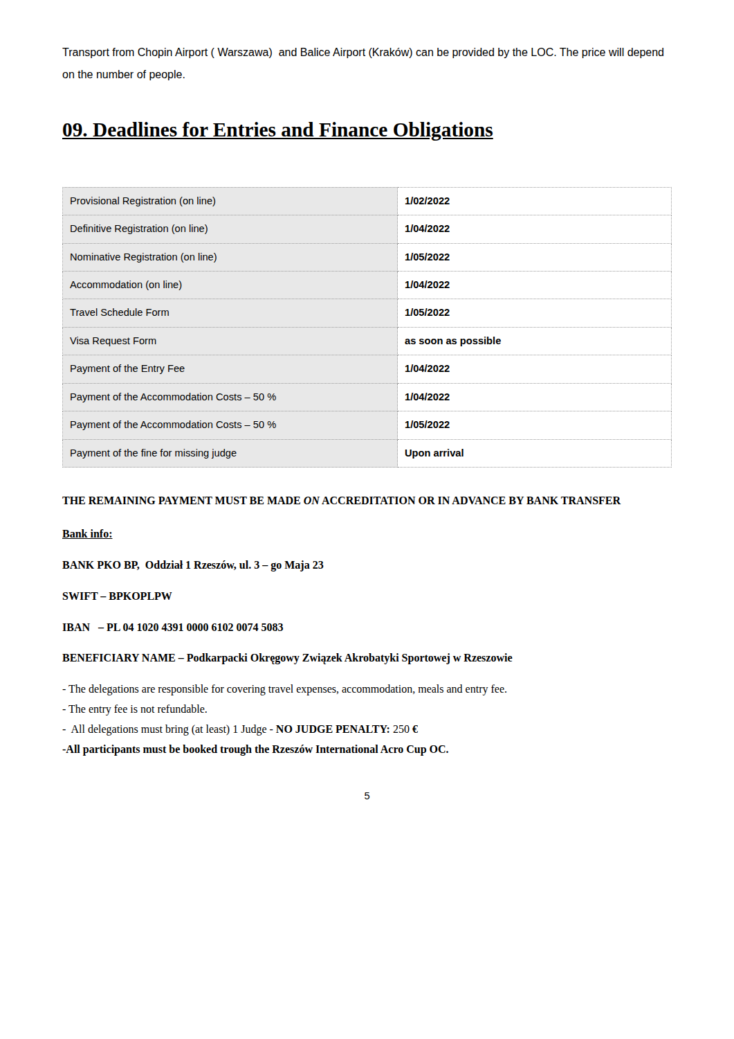Transport from Chopin Airport ( Warszawa) and Balice Airport (Kraków) can be provided by the LOC. The price will depend on the number of people.
09. Deadlines for Entries and Finance Obligations
| Provisional Registration (on line) | 1/02/2022 |
| Definitive Registration (on line) | 1/04/2022 |
| Nominative Registration (on line) | 1/05/2022 |
| Accommodation (on line) | 1/04/2022 |
| Travel Schedule Form | 1/05/2022 |
| Visa Request Form | as soon as possible |
| Payment of the Entry Fee | 1/04/2022 |
| Payment of the Accommodation Costs – 50 % | 1/04/2022 |
| Payment of the Accommodation Costs – 50 % | 1/05/2022 |
| Payment of the fine for missing judge | Upon arrival |
THE REMAINING PAYMENT MUST BE MADE ON ACCREDITATION OR IN ADVANCE BY BANK TRANSFER
Bank info:
BANK PKO BP, Oddział 1 Rzeszów, ul. 3 – go Maja 23
SWIFT – BPKOPLPW
IBAN – PL 04 1020 4391 0000 6102 0074 5083
BENEFICIARY NAME – Podkarpacki Okręgowy Związek Akrobatyki Sportowej w Rzeszowie
- The delegations are responsible for covering travel expenses, accommodation, meals and entry fee.
- The entry fee is not refundable.
- All delegations must bring (at least) 1 Judge - NO JUDGE PENALTY: 250 €
-All participants must be booked trough the Rzeszów International Acro Cup OC.
5